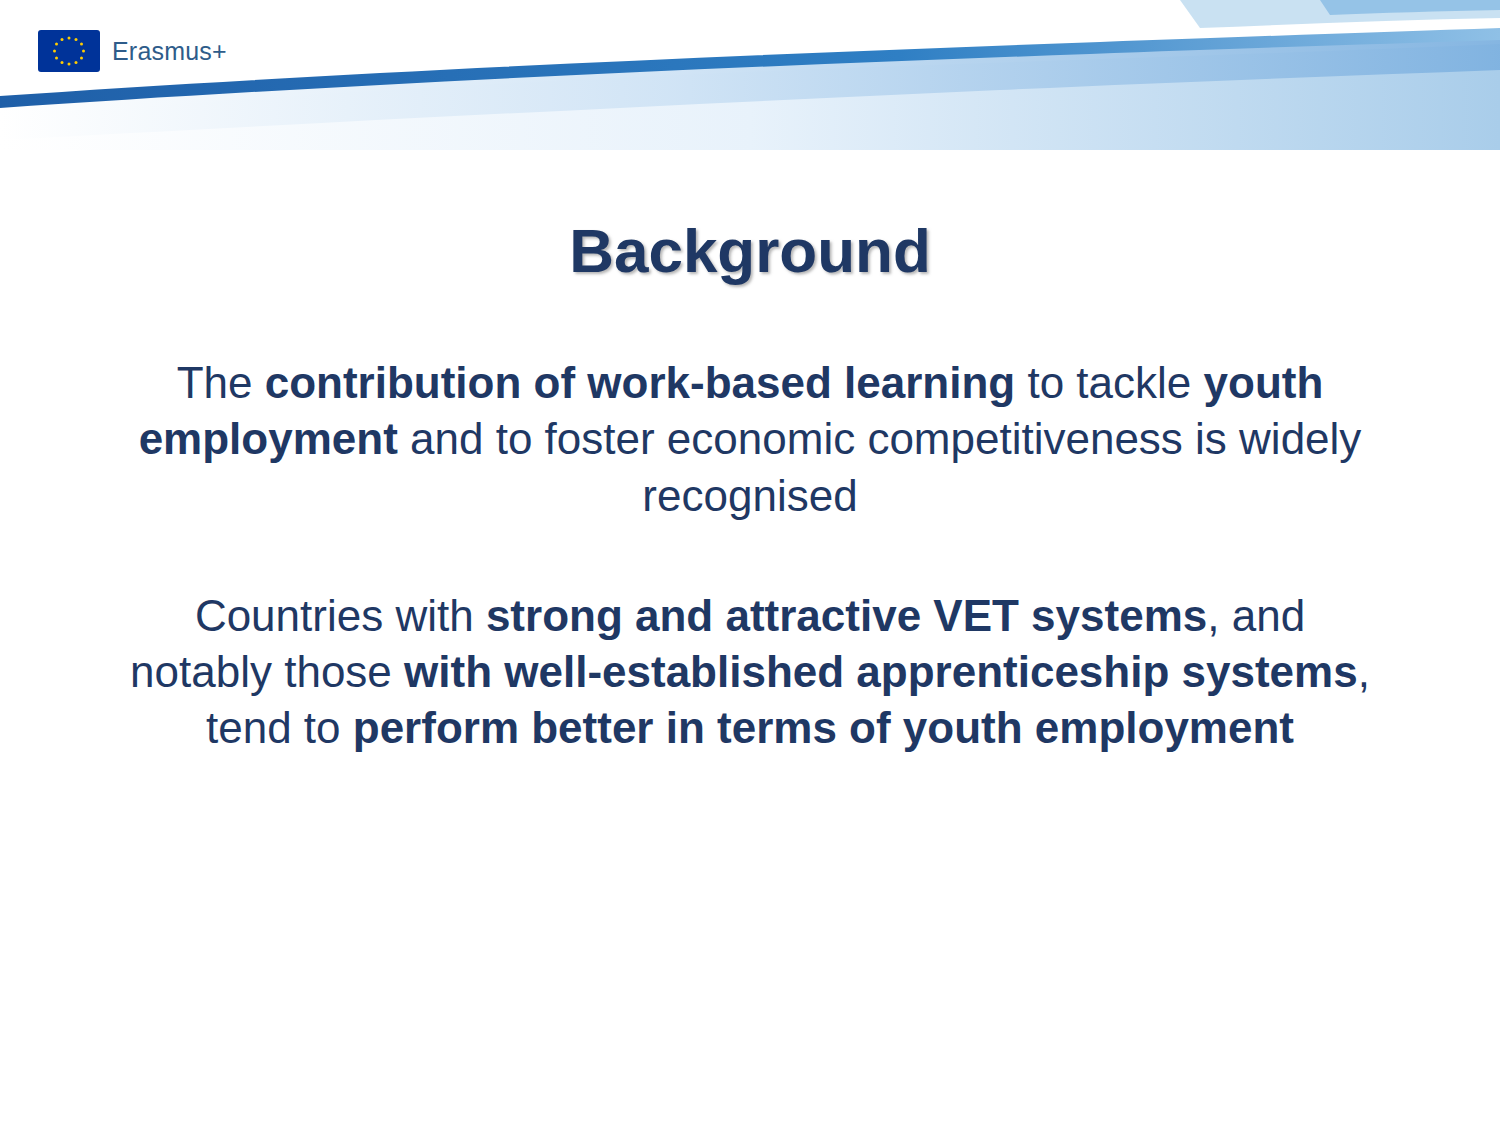Erasmus+
Background
The contribution of work-based learning to tackle youth employment and to foster economic competitiveness is widely recognised
Countries with strong and attractive VET systems, and notably those with well-established apprenticeship systems, tend to perform better in terms of youth employment